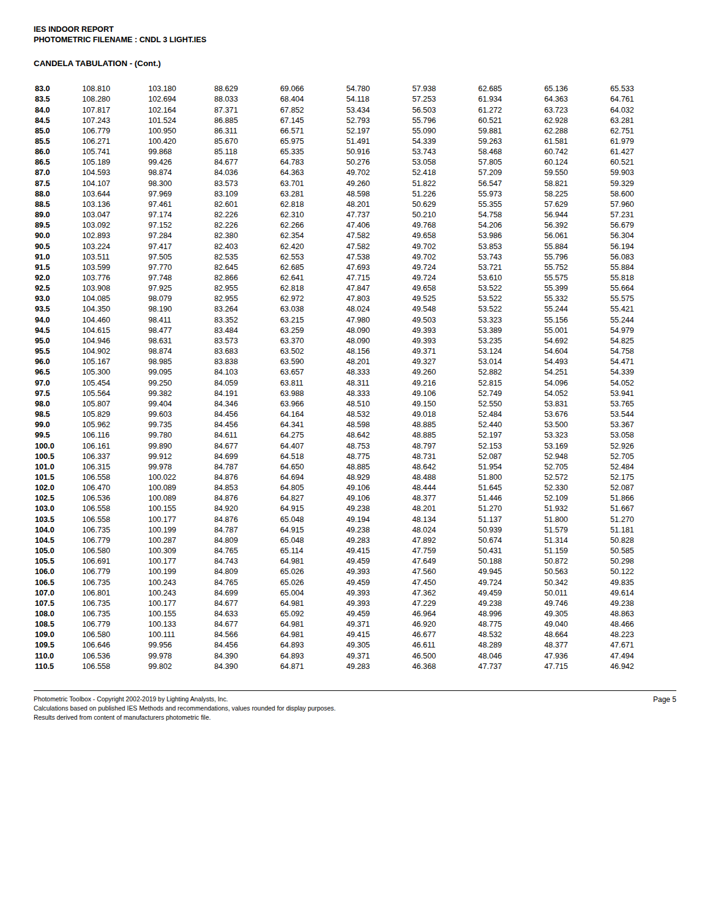IES INDOOR REPORT
PHOTOMETRIC FILENAME : CNDL 3 LIGHT.IES
CANDELA TABULATION - (Cont.)
| 83.0 | 108.810 | 103.180 | 88.629 | 69.066 | 54.780 | 57.938 | 62.685 | 65.136 | 65.533 |
| 83.5 | 108.280 | 102.694 | 88.033 | 68.404 | 54.118 | 57.253 | 61.934 | 64.363 | 64.761 |
| 84.0 | 107.817 | 102.164 | 87.371 | 67.852 | 53.434 | 56.503 | 61.272 | 63.723 | 64.032 |
| 84.5 | 107.243 | 101.524 | 86.885 | 67.145 | 52.793 | 55.796 | 60.521 | 62.928 | 63.281 |
| 85.0 | 106.779 | 100.950 | 86.311 | 66.571 | 52.197 | 55.090 | 59.881 | 62.288 | 62.751 |
| 85.5 | 106.271 | 100.420 | 85.670 | 65.975 | 51.491 | 54.339 | 59.263 | 61.581 | 61.979 |
| 86.0 | 105.741 | 99.868 | 85.118 | 65.335 | 50.916 | 53.743 | 58.468 | 60.742 | 61.427 |
| 86.5 | 105.189 | 99.426 | 84.677 | 64.783 | 50.276 | 53.058 | 57.805 | 60.124 | 60.521 |
| 87.0 | 104.593 | 98.874 | 84.036 | 64.363 | 49.702 | 52.418 | 57.209 | 59.550 | 59.903 |
| 87.5 | 104.107 | 98.300 | 83.573 | 63.701 | 49.260 | 51.822 | 56.547 | 58.821 | 59.329 |
| 88.0 | 103.644 | 97.969 | 83.109 | 63.281 | 48.598 | 51.226 | 55.973 | 58.225 | 58.600 |
| 88.5 | 103.136 | 97.461 | 82.601 | 62.818 | 48.201 | 50.629 | 55.355 | 57.629 | 57.960 |
| 89.0 | 103.047 | 97.174 | 82.226 | 62.310 | 47.737 | 50.210 | 54.758 | 56.944 | 57.231 |
| 89.5 | 103.092 | 97.152 | 82.226 | 62.266 | 47.406 | 49.768 | 54.206 | 56.392 | 56.679 |
| 90.0 | 102.893 | 97.284 | 82.380 | 62.354 | 47.582 | 49.658 | 53.986 | 56.061 | 56.304 |
| 90.5 | 103.224 | 97.417 | 82.403 | 62.420 | 47.582 | 49.702 | 53.853 | 55.884 | 56.194 |
| 91.0 | 103.511 | 97.505 | 82.535 | 62.553 | 47.538 | 49.702 | 53.743 | 55.796 | 56.083 |
| 91.5 | 103.599 | 97.770 | 82.645 | 62.685 | 47.693 | 49.724 | 53.721 | 55.752 | 55.884 |
| 92.0 | 103.776 | 97.748 | 82.866 | 62.641 | 47.715 | 49.724 | 53.610 | 55.575 | 55.818 |
| 92.5 | 103.908 | 97.925 | 82.955 | 62.818 | 47.847 | 49.658 | 53.522 | 55.399 | 55.664 |
| 93.0 | 104.085 | 98.079 | 82.955 | 62.972 | 47.803 | 49.525 | 53.522 | 55.332 | 55.575 |
| 93.5 | 104.350 | 98.190 | 83.264 | 63.038 | 48.024 | 49.548 | 53.522 | 55.244 | 55.421 |
| 94.0 | 104.460 | 98.411 | 83.352 | 63.215 | 47.980 | 49.503 | 53.323 | 55.156 | 55.244 |
| 94.5 | 104.615 | 98.477 | 83.484 | 63.259 | 48.090 | 49.393 | 53.389 | 55.001 | 54.979 |
| 95.0 | 104.946 | 98.631 | 83.573 | 63.370 | 48.090 | 49.393 | 53.235 | 54.692 | 54.825 |
| 95.5 | 104.902 | 98.874 | 83.683 | 63.502 | 48.156 | 49.371 | 53.124 | 54.604 | 54.758 |
| 96.0 | 105.167 | 98.985 | 83.838 | 63.590 | 48.201 | 49.327 | 53.014 | 54.493 | 54.471 |
| 96.5 | 105.300 | 99.095 | 84.103 | 63.657 | 48.333 | 49.260 | 52.882 | 54.251 | 54.339 |
| 97.0 | 105.454 | 99.250 | 84.059 | 63.811 | 48.311 | 49.216 | 52.815 | 54.096 | 54.052 |
| 97.5 | 105.564 | 99.382 | 84.191 | 63.988 | 48.333 | 49.106 | 52.749 | 54.052 | 53.941 |
| 98.0 | 105.807 | 99.404 | 84.346 | 63.966 | 48.510 | 49.150 | 52.550 | 53.831 | 53.765 |
| 98.5 | 105.829 | 99.603 | 84.456 | 64.164 | 48.532 | 49.018 | 52.484 | 53.676 | 53.544 |
| 99.0 | 105.962 | 99.735 | 84.456 | 64.341 | 48.598 | 48.885 | 52.440 | 53.500 | 53.367 |
| 99.5 | 106.116 | 99.780 | 84.611 | 64.275 | 48.642 | 48.885 | 52.197 | 53.323 | 53.058 |
| 100.0 | 106.161 | 99.890 | 84.677 | 64.407 | 48.753 | 48.797 | 52.153 | 53.169 | 52.926 |
| 100.5 | 106.337 | 99.912 | 84.699 | 64.518 | 48.775 | 48.731 | 52.087 | 52.948 | 52.705 |
| 101.0 | 106.315 | 99.978 | 84.787 | 64.650 | 48.885 | 48.642 | 51.954 | 52.705 | 52.484 |
| 101.5 | 106.558 | 100.022 | 84.876 | 64.694 | 48.929 | 48.488 | 51.800 | 52.572 | 52.175 |
| 102.0 | 106.470 | 100.089 | 84.853 | 64.805 | 49.106 | 48.444 | 51.645 | 52.330 | 52.087 |
| 102.5 | 106.536 | 100.089 | 84.876 | 64.827 | 49.106 | 48.377 | 51.446 | 52.109 | 51.866 |
| 103.0 | 106.558 | 100.155 | 84.920 | 64.915 | 49.238 | 48.201 | 51.270 | 51.932 | 51.667 |
| 103.5 | 106.558 | 100.177 | 84.876 | 65.048 | 49.194 | 48.134 | 51.137 | 51.800 | 51.270 |
| 104.0 | 106.735 | 100.199 | 84.787 | 64.915 | 49.238 | 48.024 | 50.939 | 51.579 | 51.181 |
| 104.5 | 106.779 | 100.287 | 84.809 | 65.048 | 49.283 | 47.892 | 50.674 | 51.314 | 50.828 |
| 105.0 | 106.580 | 100.309 | 84.765 | 65.114 | 49.415 | 47.759 | 50.431 | 51.159 | 50.585 |
| 105.5 | 106.691 | 100.177 | 84.743 | 64.981 | 49.459 | 47.649 | 50.188 | 50.872 | 50.298 |
| 106.0 | 106.779 | 100.199 | 84.809 | 65.026 | 49.393 | 47.560 | 49.945 | 50.563 | 50.122 |
| 106.5 | 106.735 | 100.243 | 84.765 | 65.026 | 49.459 | 47.450 | 49.724 | 50.342 | 49.835 |
| 107.0 | 106.801 | 100.243 | 84.699 | 65.004 | 49.393 | 47.362 | 49.459 | 50.011 | 49.614 |
| 107.5 | 106.735 | 100.177 | 84.677 | 64.981 | 49.393 | 47.229 | 49.238 | 49.746 | 49.238 |
| 108.0 | 106.735 | 100.155 | 84.633 | 65.092 | 49.459 | 46.964 | 48.996 | 49.305 | 48.863 |
| 108.5 | 106.779 | 100.133 | 84.677 | 64.981 | 49.371 | 46.920 | 48.775 | 49.040 | 48.466 |
| 109.0 | 106.580 | 100.111 | 84.566 | 64.981 | 49.415 | 46.677 | 48.532 | 48.664 | 48.223 |
| 109.5 | 106.646 | 99.956 | 84.456 | 64.893 | 49.305 | 46.611 | 48.289 | 48.377 | 47.671 |
| 110.0 | 106.536 | 99.978 | 84.390 | 64.893 | 49.371 | 46.500 | 48.046 | 47.936 | 47.494 |
| 110.5 | 106.558 | 99.802 | 84.390 | 64.871 | 49.283 | 46.368 | 47.737 | 47.715 | 46.942 |
Page 5 Photometric Toolbox - Copyright 2002-2019 by Lighting Analysts, Inc.
Calculations based on published IES Methods and recommendations, values rounded for display purposes.
Results derived from content of manufacturers photometric file.